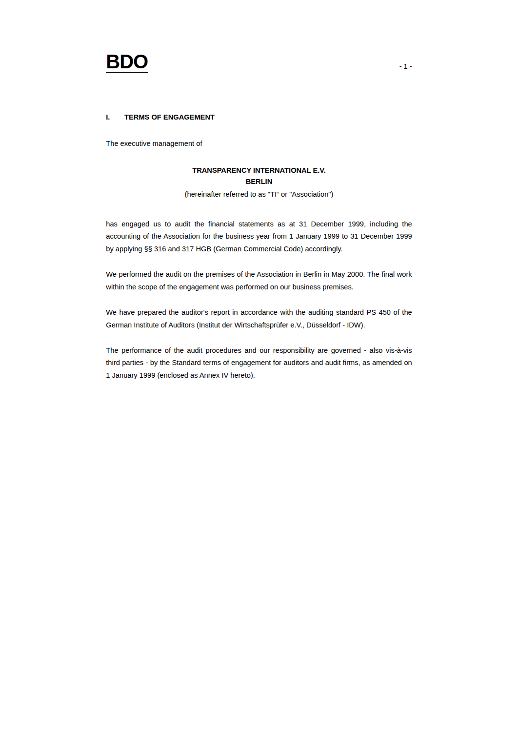BDO
- 1 -
I. TERMS OF ENGAGEMENT
The executive management of
TRANSPARENCY INTERNATIONAL E.V.
BERLIN
(hereinafter referred to as "TI“ or "Association")
has engaged us to audit the financial statements as at 31 December 1999, including the accounting of the Association for the business year from 1 January 1999 to 31 December 1999 by applying §§ 316 and 317 HGB (German Commercial Code) accordingly.
We performed the audit on the premises of the Association in Berlin in May 2000. The final work within the scope of the engagement was performed on our business premises.
We have prepared the auditor's report in accordance with the auditing standard PS 450 of the German Institute of Auditors (Institut der Wirtschaftsprüfer e.V., Düsseldorf - IDW).
The performance of the audit procedures and our responsibility are governed - also vis-à-vis third parties - by the Standard terms of engagement for auditors and audit firms, as amended on 1 January 1999 (enclosed as Annex IV hereto).